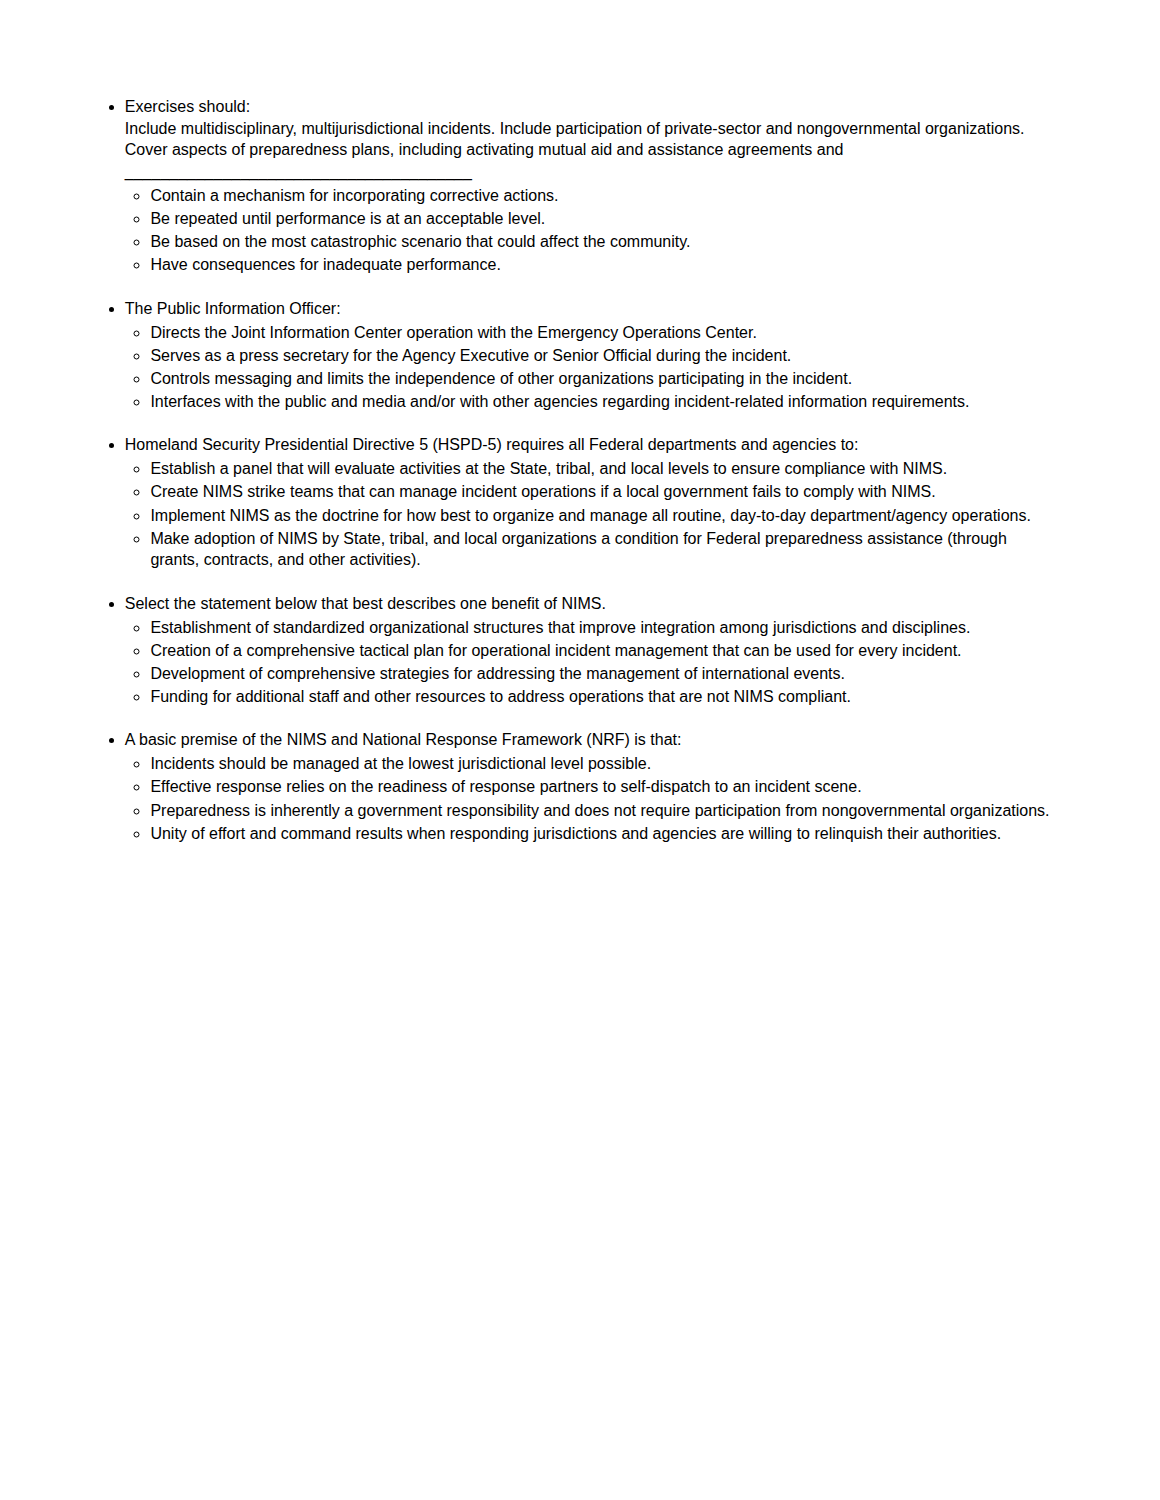Exercises should:
Include multidisciplinary, multijurisdictional incidents. Include participation of private-sector and nongovernmental organizations. Cover aspects of preparedness plans, including activating mutual aid and assistance agreements and _______________________________________
Contain a mechanism for incorporating corrective actions.
Be repeated until performance is at an acceptable level.
Be based on the most catastrophic scenario that could affect the community.
Have consequences for inadequate performance.
The Public Information Officer:
Directs the Joint Information Center operation with the Emergency Operations Center.
Serves as a press secretary for the Agency Executive or Senior Official during the incident.
Controls messaging and limits the independence of other organizations participating in the incident.
Interfaces with the public and media and/or with other agencies regarding incident-related information requirements.
Homeland Security Presidential Directive 5 (HSPD-5) requires all Federal departments and agencies to:
Establish a panel that will evaluate activities at the State, tribal, and local levels to ensure compliance with NIMS.
Create NIMS strike teams that can manage incident operations if a local government fails to comply with NIMS.
Implement NIMS as the doctrine for how best to organize and manage all routine, day-to-day department/agency operations.
Make adoption of NIMS by State, tribal, and local organizations a condition for Federal preparedness assistance (through grants, contracts, and other activities).
Select the statement below that best describes one benefit of NIMS.
Establishment of standardized organizational structures that improve integration among jurisdictions and disciplines.
Creation of a comprehensive tactical plan for operational incident management that can be used for every incident.
Development of comprehensive strategies for addressing the management of international events.
Funding for additional staff and other resources to address operations that are not NIMS compliant.
A basic premise of the NIMS and National Response Framework (NRF) is that:
Incidents should be managed at the lowest jurisdictional level possible.
Effective response relies on the readiness of response partners to self-dispatch to an incident scene.
Preparedness is inherently a government responsibility and does not require participation from nongovernmental organizations.
Unity of effort and command results when responding jurisdictions and agencies are willing to relinquish their authorities.